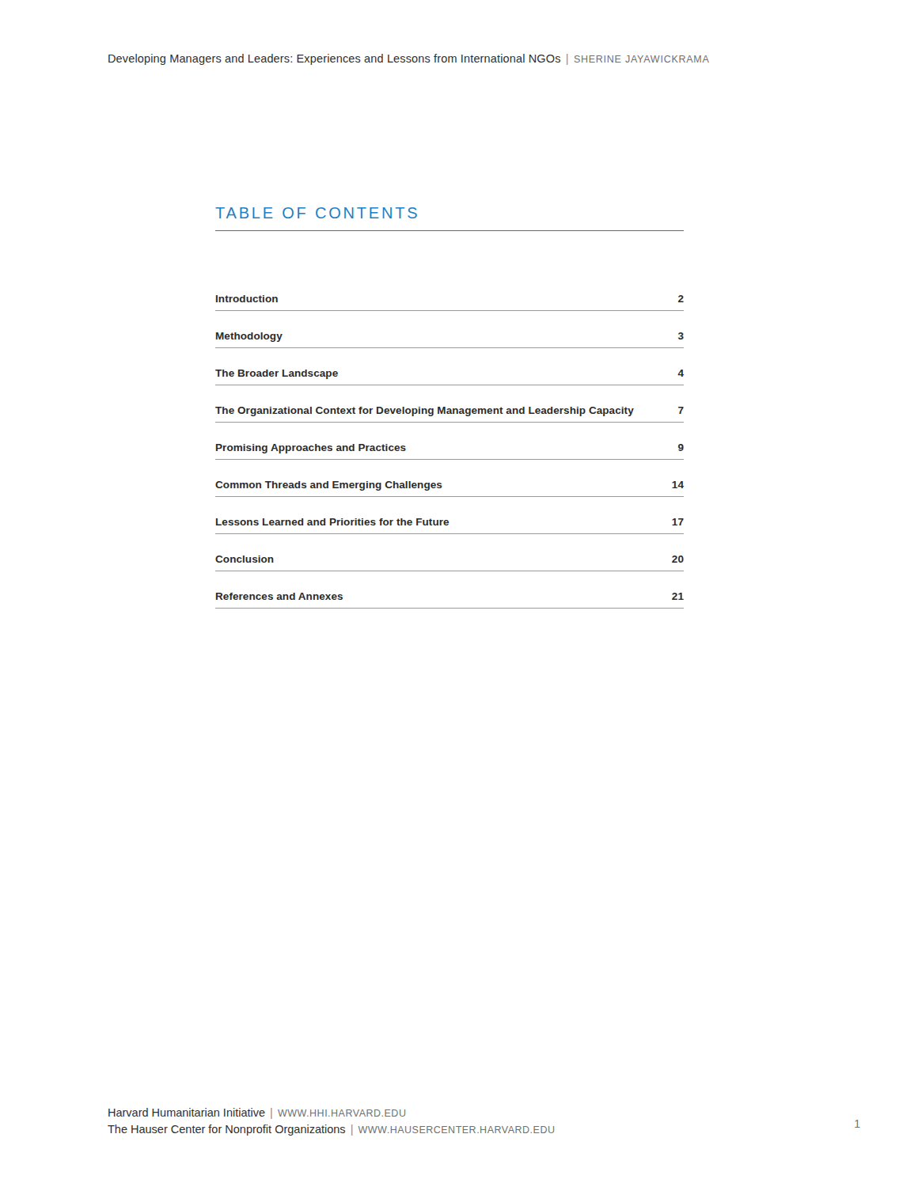Developing Managers and Leaders: Experiences and Lessons from International NGOs | SHERINE JAYAWICKRAMA
TABLE OF CONTENTS
Introduction 2
Methodology 3
The Broader Landscape 4
The Organizational Context for Developing Management and Leadership Capacity 7
Promising Approaches and Practices 9
Common Threads and Emerging Challenges 14
Lessons Learned and Priorities for the Future 17
Conclusion 20
References and Annexes 21
Harvard Humanitarian Initiative | WWW.HHI.HARVARD.EDU
The Hauser Center for Nonprofit Organizations | WWW.HAUSERCENTER.HARVARD.EDU
1